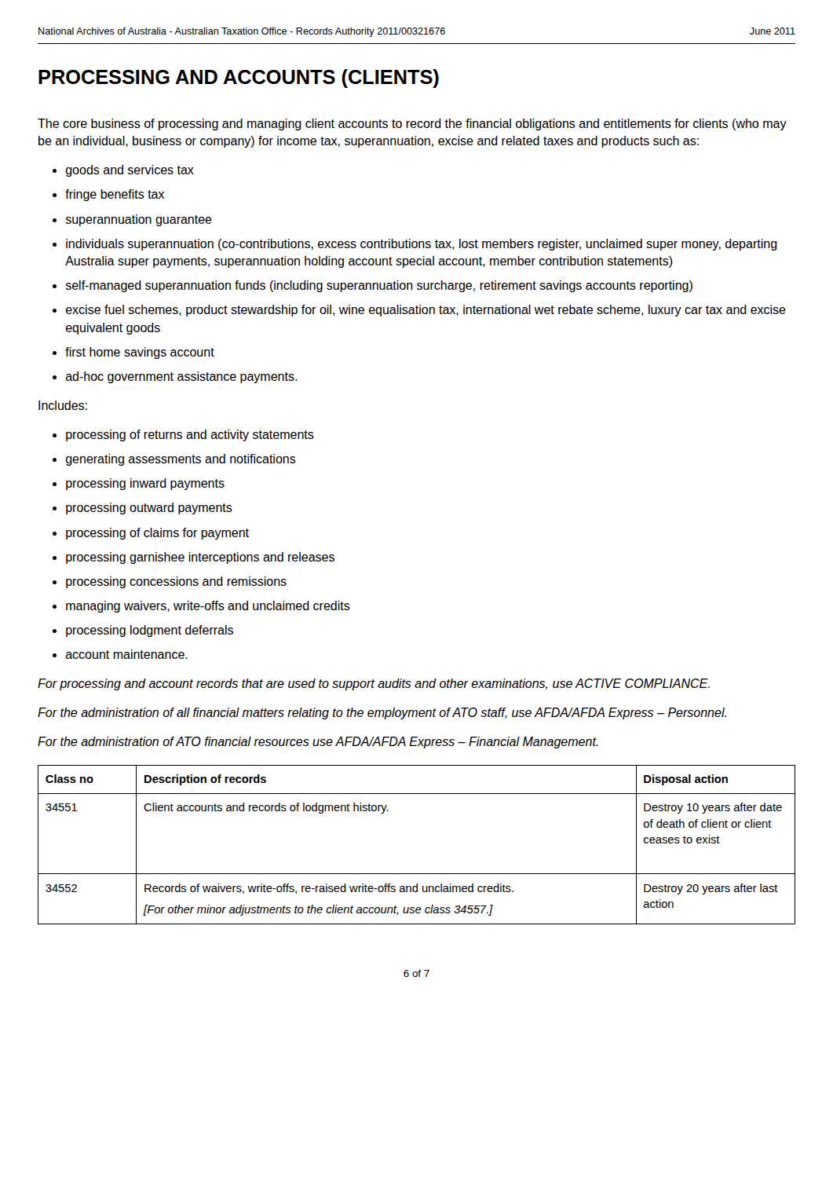National Archives of Australia - Australian Taxation Office - Records Authority 2011/00321676 June 2011
PROCESSING AND ACCOUNTS (CLIENTS)
The core business of processing and managing client accounts to record the financial obligations and entitlements for clients (who may be an individual, business or company) for income tax, superannuation, excise and related taxes and products such as:
goods and services tax
fringe benefits tax
superannuation guarantee
individuals superannuation (co-contributions, excess contributions tax, lost members register, unclaimed super money, departing Australia super payments, superannuation holding account special account, member contribution statements)
self-managed superannuation funds (including superannuation surcharge, retirement savings accounts reporting)
excise fuel schemes, product stewardship for oil, wine equalisation tax, international wet rebate scheme, luxury car tax and excise equivalent goods
first home savings account
ad-hoc government assistance payments.
Includes:
processing of returns and activity statements
generating assessments and notifications
processing inward payments
processing outward payments
processing of claims for payment
processing garnishee interceptions and releases
processing concessions and remissions
managing waivers, write-offs and unclaimed credits
processing lodgment deferrals
account maintenance.
For processing and account records that are used to support audits and other examinations, use ACTIVE COMPLIANCE.
For the administration of all financial matters relating to the employment of ATO staff, use AFDA/AFDA Express – Personnel.
For the administration of ATO financial resources use AFDA/AFDA Express – Financial Management.
| Class no | Description of records | Disposal action |
| --- | --- | --- |
| 34551 | Client accounts and records of lodgment history. | Destroy 10 years after date of death of client or client ceases to exist |
| 34552 | Records of waivers, write-offs, re-raised write-offs and unclaimed credits. [For other minor adjustments to the client account, use class 34557.] | Destroy 20 years after last action |
6 of 7